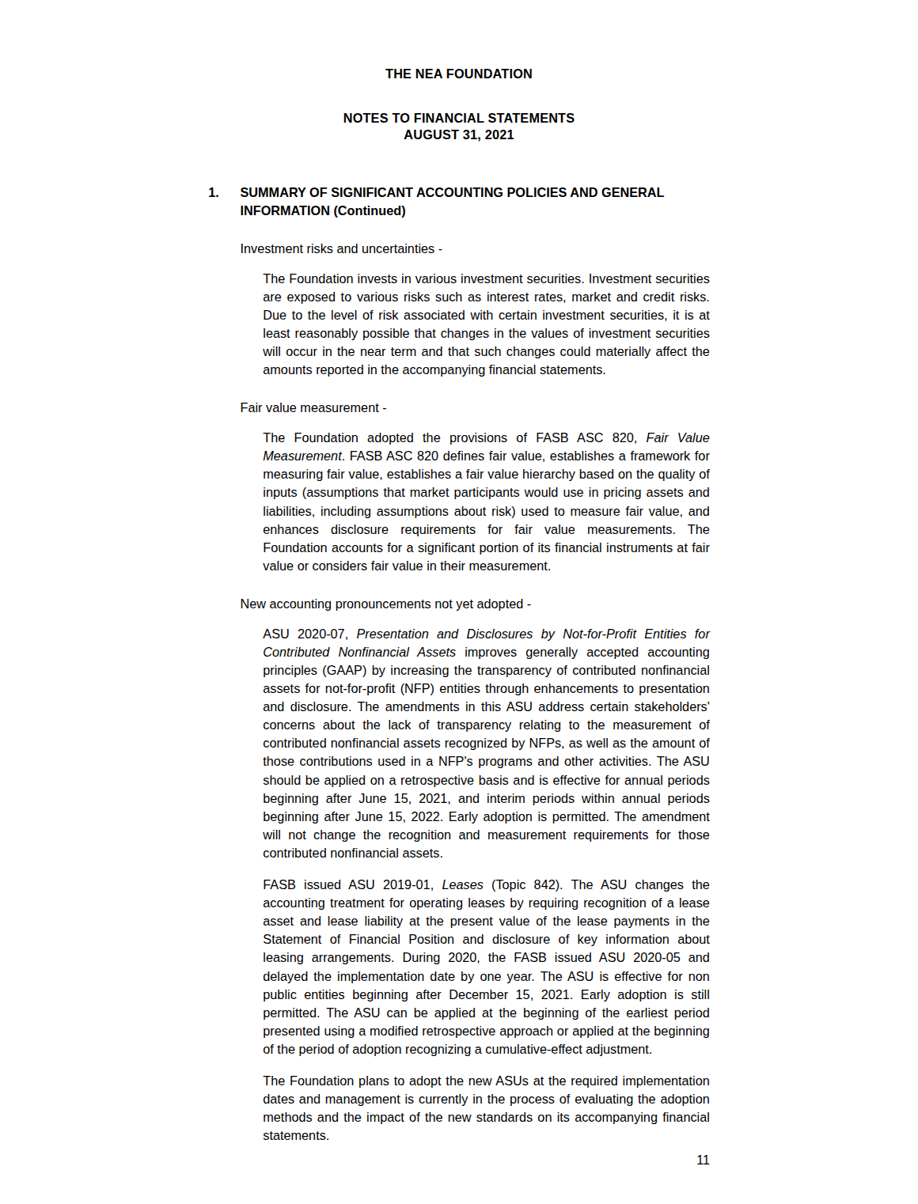THE NEA FOUNDATION
NOTES TO FINANCIAL STATEMENTS
AUGUST 31, 2021
1.
SUMMARY OF SIGNIFICANT ACCOUNTING POLICIES AND GENERAL INFORMATION (Continued)
Investment risks and uncertainties -
The Foundation invests in various investment securities. Investment securities are exposed to various risks such as interest rates, market and credit risks. Due to the level of risk associated with certain investment securities, it is at least reasonably possible that changes in the values of investment securities will occur in the near term and that such changes could materially affect the amounts reported in the accompanying financial statements.
Fair value measurement -
The Foundation adopted the provisions of FASB ASC 820, Fair Value Measurement. FASB ASC 820 defines fair value, establishes a framework for measuring fair value, establishes a fair value hierarchy based on the quality of inputs (assumptions that market participants would use in pricing assets and liabilities, including assumptions about risk) used to measure fair value, and enhances disclosure requirements for fair value measurements. The Foundation accounts for a significant portion of its financial instruments at fair value or considers fair value in their measurement.
New accounting pronouncements not yet adopted -
ASU 2020-07, Presentation and Disclosures by Not-for-Profit Entities for Contributed Nonfinancial Assets improves generally accepted accounting principles (GAAP) by increasing the transparency of contributed nonfinancial assets for not-for-profit (NFP) entities through enhancements to presentation and disclosure. The amendments in this ASU address certain stakeholders' concerns about the lack of transparency relating to the measurement of contributed nonfinancial assets recognized by NFPs, as well as the amount of those contributions used in a NFP's programs and other activities. The ASU should be applied on a retrospective basis and is effective for annual periods beginning after June 15, 2021, and interim periods within annual periods beginning after June 15, 2022. Early adoption is permitted. The amendment will not change the recognition and measurement requirements for those contributed nonfinancial assets.
FASB issued ASU 2019-01, Leases (Topic 842). The ASU changes the accounting treatment for operating leases by requiring recognition of a lease asset and lease liability at the present value of the lease payments in the Statement of Financial Position and disclosure of key information about leasing arrangements. During 2020, the FASB issued ASU 2020-05 and delayed the implementation date by one year. The ASU is effective for non public entities beginning after December 15, 2021. Early adoption is still permitted. The ASU can be applied at the beginning of the earliest period presented using a modified retrospective approach or applied at the beginning of the period of adoption recognizing a cumulative-effect adjustment.
The Foundation plans to adopt the new ASUs at the required implementation dates and management is currently in the process of evaluating the adoption methods and the impact of the new standards on its accompanying financial statements.
11